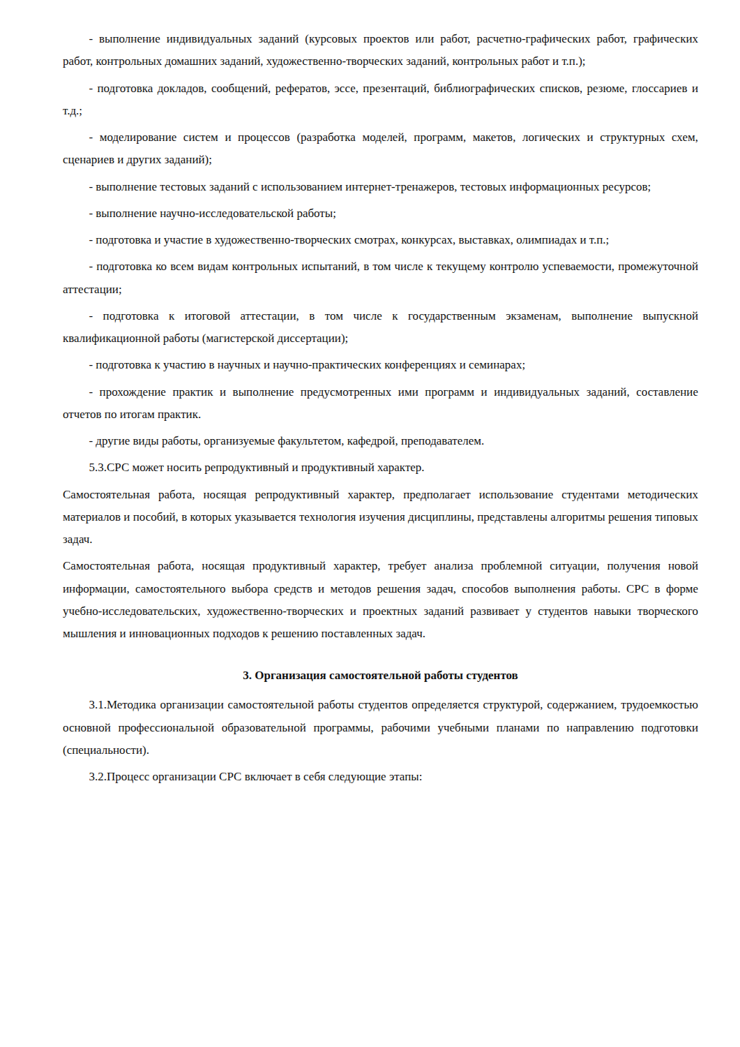- выполнение индивидуальных заданий (курсовых проектов или работ, расчетно-графических работ, графических работ, контрольных домашних заданий, художественно-творческих заданий, контрольных работ и т.п.);
- подготовка докладов, сообщений, рефератов, эссе, презентаций, библиографических списков, резюме, глоссариев и т.д.;
- моделирование систем и процессов (разработка моделей, программ, макетов, логических и структурных схем, сценариев и других заданий);
- выполнение тестовых заданий с использованием интернет-тренажеров, тестовых информационных ресурсов;
- выполнение научно-исследовательской работы;
- подготовка и участие в художественно-творческих смотрах, конкурсах, выставках, олимпиадах и т.п.;
- подготовка ко всем видам контрольных испытаний, в том числе к текущему контролю успеваемости, промежуточной аттестации;
- подготовка к итоговой аттестации, в том числе к государственным экзаменам, выполнение выпускной квалификационной работы (магистерской диссертации);
- подготовка к участию в научных и научно-практических конференциях и семинарах;
- прохождение практик и выполнение предусмотренных ими программ и индивидуальных заданий, составление отчетов по итогам практик.
- другие виды работы, организуемые факультетом, кафедрой, преподавателем.
5.3.СРС может носить репродуктивный и продуктивный характер.
Самостоятельная работа, носящая репродуктивный характер, предполагает использование студентами методических материалов и пособий, в которых указывается технология изучения дисциплины, представлены алгоритмы решения типовых задач.
Самостоятельная работа, носящая продуктивный характер, требует анализа проблемной ситуации, получения новой информации, самостоятельного выбора средств и методов решения задач, способов выполнения работы. СРС в форме учебно-исследовательских, художественно-творческих и проектных заданий развивает у студентов навыки творческого мышления и инновационных подходов к решению поставленных задач.
3. Организация самостоятельной работы студентов
3.1.Методика организации самостоятельной работы студентов определяется структурой, содержанием, трудоемкостью основной профессиональной образовательной программы, рабочими учебными планами по направлению подготовки (специальности).
3.2.Процесс организации СРС включает в себя следующие этапы: